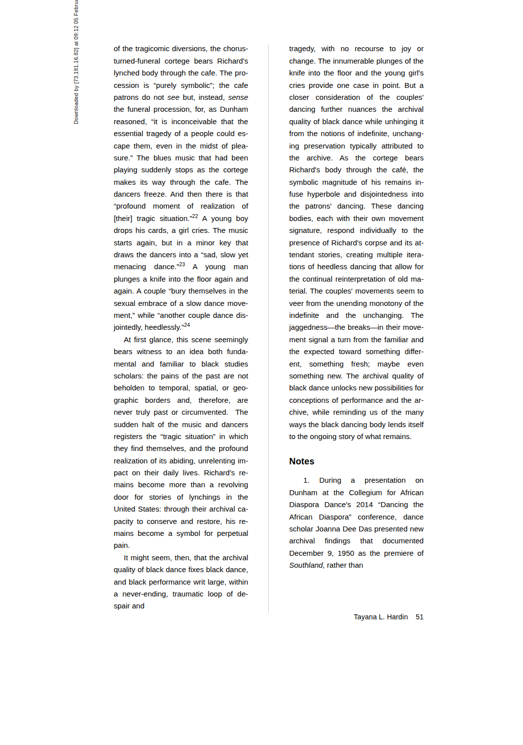Downloaded by [73.181.16.82] at 09:12 05 February 2016
of the tragicomic diversions, the chorus-turned-funeral cortege bears Richard's lynched body through the cafe. The procession is “purely symbolic”; the cafe patrons do not see but, instead, sense the funeral procession, for, as Dunham reasoned, “it is inconceivable that the essential tragedy of a people could escape them, even in the midst of pleasure.” The blues music that had been playing suddenly stops as the cortege makes its way through the cafe. The dancers freeze. And then there is that “profound moment of realization of [their] tragic situation.”22 A young boy drops his cards, a girl cries. The music starts again, but in a minor key that draws the dancers into a “sad, slow yet menacing dance.”23 A young man plunges a knife into the floor again and again. A couple “bury themselves in the sexual embrace of a slow dance movement,” while “another couple dance disjointedly, heedlessly.”24
At first glance, this scene seemingly bears witness to an idea both fundamental and familiar to black studies scholars: the pains of the past are not beholden to temporal, spatial, or geographic borders and, therefore, are never truly past or circumvented. The sudden halt of the music and dancers registers the “tragic situation” in which they find themselves, and the profound realization of its abiding, unrelenting impact on their daily lives. Richard's remains become more than a revolving door for stories of lynchings in the United States: through their archival capacity to conserve and restore, his remains become a symbol for perpetual pain.
It might seem, then, that the archival quality of black dance fixes black dance, and black performance writ large, within a never-ending, traumatic loop of despair and
tragedy, with no recourse to joy or change. The innumerable plunges of the knife into the floor and the young girl's cries provide one case in point. But a closer consideration of the couples' dancing further nuances the archival quality of black dance while unhinging it from the notions of indefinite, unchanging preservation typically attributed to the archive. As the cortege bears Richard's body through the café, the symbolic magnitude of his remains infuse hyperbole and disjointedness into the patrons' dancing. These dancing bodies, each with their own movement signature, respond individually to the presence of Richard's corpse and its attendant stories, creating multiple iterations of heedless dancing that allow for the continual reinterpretation of old material. The couples' movements seem to veer from the unending monotony of the indefinite and the unchanging. The jaggedness—the breaks—in their movement signal a turn from the familiar and the expected toward something different, something fresh; maybe even something new. The archival quality of black dance unlocks new possibilities for conceptions of performance and the archive, while reminding us of the many ways the black dancing body lends itself to the ongoing story of what remains.
Notes
1. During a presentation on Dunham at the Collegium for African Diaspora Dance's 2014 “Dancing the African Diaspora” conference, dance scholar Joanna Dee Das presented new archival findings that documented December 9, 1950 as the premiere of Southland, rather than
Tayana L. Hardin51